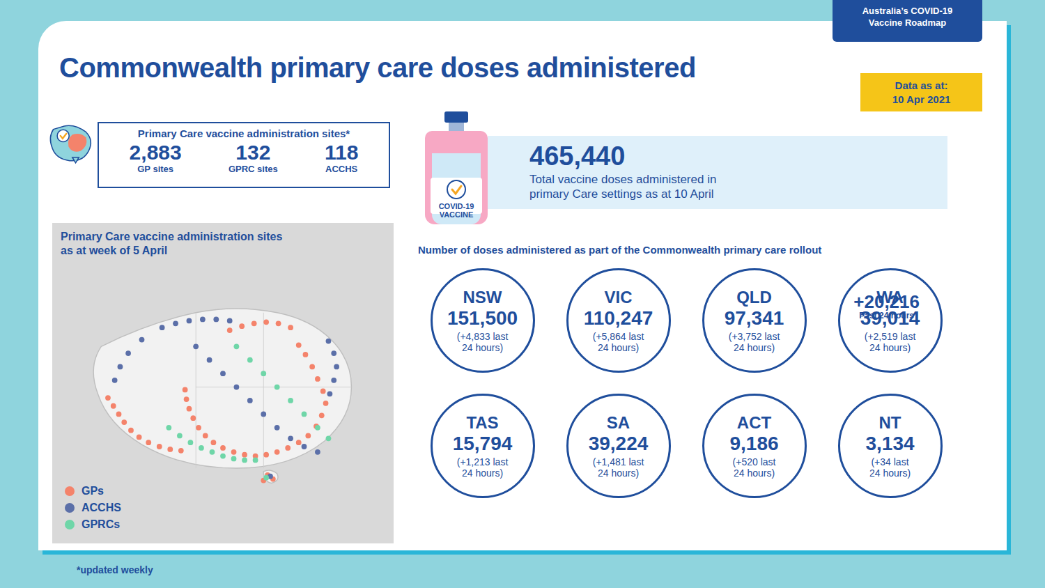Australia’s COVID-19
Vaccine Roadmap
Data as at:
10 Apr 2021
Commonwealth primary care doses administered
Primary Care vaccine administration sites*
2,883
GP sites
132
GPRC sites
118
ACCHS
COVID-19 VACCINE
465,440
Total vaccine doses administered in
primary Care settings as at 10 April
+20,216
Past 24 hours
Primary Care vaccine administration sites
as at week of 5 April
GPs
ACCHS
GPRCs
Number of doses administered as part of the Commonwealth primary care rollout
NSW
151,500
(+4,833 last
24 hours)
VIC
110,247
(+5,864 last
24 hours)
QLD
97,341
(+3,752 last
24 hours)
WA
39,014
(+2,519 last
24 hours)
TAS
15,794
(+1,213 last
24 hours)
SA
39,224
(+1,481 last
24 hours)
ACT
9,186
(+520 last
24 hours)
NT
3,134
(+34 last
24 hours)
*updated weekly